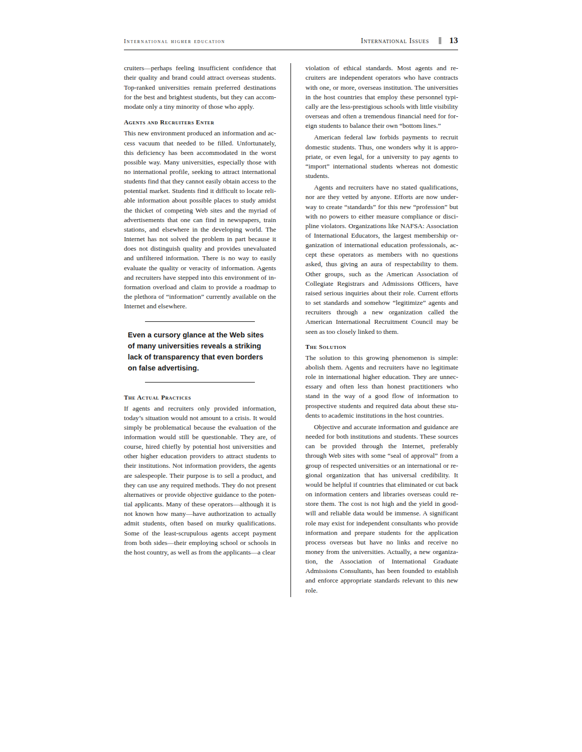international higher education
International Issues 13
cruiters—perhaps feeling insufficient confidence that their quality and brand could attract overseas students. Top-ranked universities remain preferred destinations for the best and brightest students, but they can accommodate only a tiny minority of those who apply.
Agents and Recruiters Enter
This new environment produced an information and access vacuum that needed to be filled. Unfortunately, this deficiency has been accommodated in the worst possible way. Many universities, especially those with no international profile, seeking to attract international students find that they cannot easily obtain access to the potential market. Students find it difficult to locate reliable information about possible places to study amidst the thicket of competing Web sites and the myriad of advertisements that one can find in newspapers, train stations, and elsewhere in the developing world. The Internet has not solved the problem in part because it does not distinguish quality and provides unevaluated and unfiltered information. There is no way to easily evaluate the quality or veracity of information. Agents and recruiters have stepped into this environment of information overload and claim to provide a roadmap to the plethora of “information” currently available on the Internet and elsewhere.
Even a cursory glance at the Web sites of many universities reveals a striking lack of transparency that even borders on false advertising.
The Actual Practices
If agents and recruiters only provided information, today’s situation would not amount to a crisis. It would simply be problematical because the evaluation of the information would still be questionable. They are, of course, hired chiefly by potential host universities and other higher education providers to attract students to their institutions. Not information providers, the agents are salespeople. Their purpose is to sell a product, and they can use any required methods. They do not present alternatives or provide objective guidance to the potential applicants. Many of these operators—although it is not known how many—have authorization to actually admit students, often based on murky qualifications. Some of the least-scrupulous agents accept payment from both sides—their employing school or schools in the host country, as well as from the applicants—a clear
violation of ethical standards. Most agents and recruiters are independent operators who have contracts with one, or more, overseas institution. The universities in the host countries that employ these personnel typically are the less-prestigious schools with little visibility overseas and often a tremendous financial need for foreign students to balance their own “bottom lines.”
American federal law forbids payments to recruit domestic students. Thus, one wonders why it is appropriate, or even legal, for a university to pay agents to “import” international students whereas not domestic students.
Agents and recruiters have no stated qualifications, nor are they vetted by anyone. Efforts are now underway to create “standards” for this new “profession” but with no powers to either measure compliance or discipline violators. Organizations like NAFSA: Association of International Educators, the largest membership organization of international education professionals, accept these operators as members with no questions asked, thus giving an aura of respectability to them. Other groups, such as the American Association of Collegiate Registrars and Admissions Officers, have raised serious inquiries about their role. Current efforts to set standards and somehow “legitimize” agents and recruiters through a new organization called the American International Recruitment Council may be seen as too closely linked to them.
The Solution
The solution to this growing phenomenon is simple: abolish them. Agents and recruiters have no legitimate role in international higher education. They are unnecessary and often less than honest practitioners who stand in the way of a good flow of information to prospective students and required data about these students to academic institutions in the host countries.
Objective and accurate information and guidance are needed for both institutions and students. These sources can be provided through the Internet, preferably through Web sites with some “seal of approval” from a group of respected universities or an international or regional organization that has universal credibility. It would be helpful if countries that eliminated or cut back on information centers and libraries overseas could restore them. The cost is not high and the yield in goodwill and reliable data would be immense. A significant role may exist for independent consultants who provide information and prepare students for the application process overseas but have no links and receive no money from the universities. Actually, a new organization, the Association of International Graduate Admissions Consultants, has been founded to establish and enforce appropriate standards relevant to this new role.